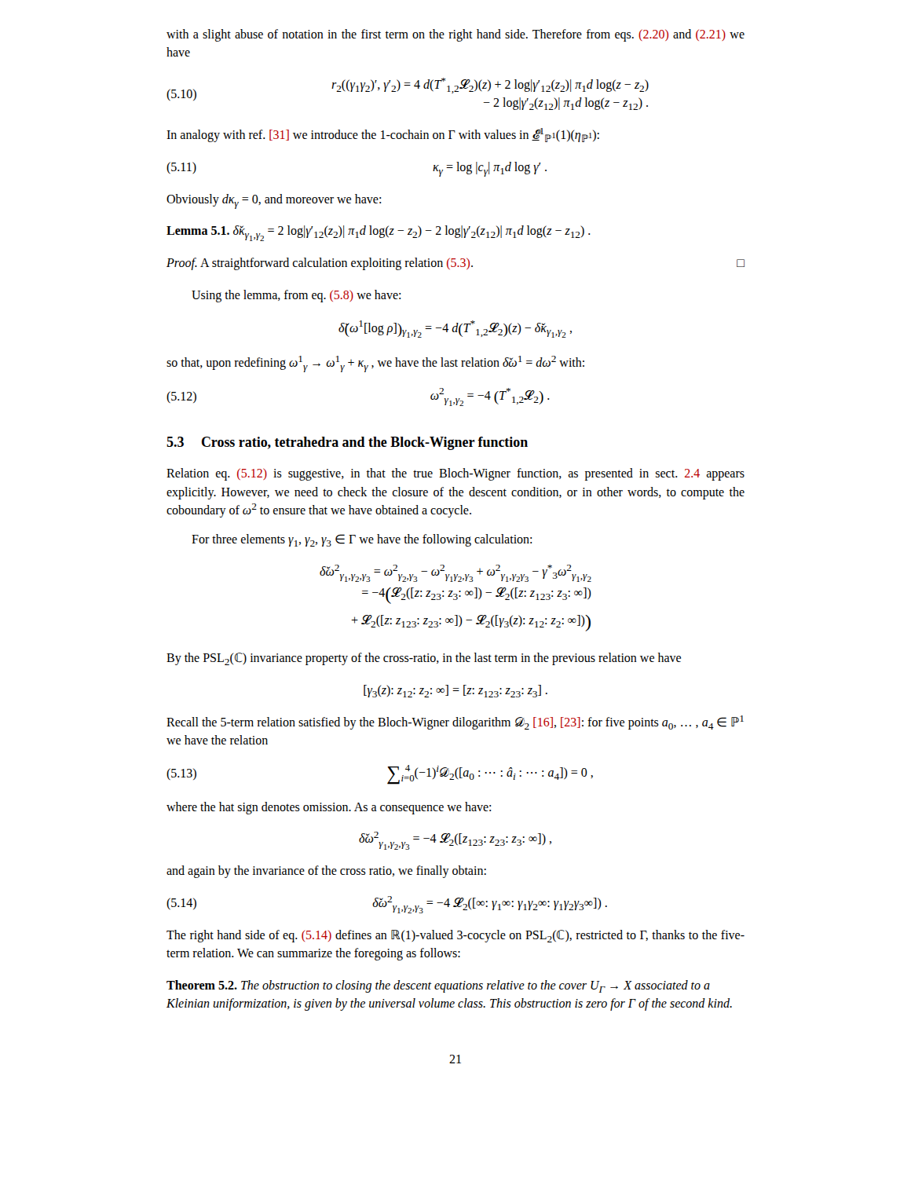with a slight abuse of notation in the first term on the right hand side. Therefore from eqs. (2.20) and (2.21) we have
(5.10)
r2((γ1γ2)′, γ′2) = 4 d(T*1,2𝓛2)(z) + 2 log|γ′12(z2)| π1d log(z − z2)
− 2 log|γ′2(z12)| π1d log(z − z12) .
In analogy with ref. [31] we introduce the 1-cochain on Γ with values in 𝓔1ℙ1(1)(ηℙ1):
(5.11)
κγ = log |cγ| π1d log γ′ .
Obviously dκγ = 0, and moreover we have:
Lemma 5.1. δ̌κγ1,γ2 = 2 log|γ′12(z2)| π1d log(z − z2) − 2 log|γ′2(z12)| π1d log(z − z12) .
Proof. A straightforward calculation exploiting relation (5.3). □
Using the lemma, from eq. (5.8) we have:
δ̌(ω1[log ρ])γ1,γ2 = −4 d(T*1,2𝓛2)(z) − δ̌κγ1,γ2 ,
so that, upon redefining ω1γ → ω1γ + κγ , we have the last relation δ̌ω1 = dω2 with:
(5.12)
ω2γ1,γ2 = −4 (T*1,2𝓛2) .
5.3 Cross ratio, tetrahedra and the Block-Wigner function
Relation eq. (5.12) is suggestive, in that the true Bloch-Wigner function, as presented in sect. 2.4 appears explicitly. However, we need to check the closure of the descent condition, or in other words, to compute the coboundary of ω2 to ensure that we have obtained a cocycle.
For three elements γ1, γ2, γ3 ∈ Γ we have the following calculation:
δ̌ω2γ1,γ2,γ3 = ω2γ2,γ3 − ω2γ1γ2,γ3 + ω2γ1,γ2γ3 − γ*3ω2γ1,γ2
= −4(𝓛2([z: z23: z3: ∞]) − 𝓛2([z: z123: z3: ∞])
+ 𝓛2([z: z123: z23: ∞]) − 𝓛2([γ3(z): z12: z2: ∞]))
By the PSL2(ℂ) invariance property of the cross-ratio, in the last term in the previous relation we have
[γ3(z): z12: z2: ∞] = [z: z123: z23: z3] .
Recall the 5-term relation satisfied by the Bloch-Wigner dilogarithm 𝒟2 [16], [23]: for five points a0, … , a4 ∈ ℙ1 we have the relation
(5.13)
∑
4
i=0
(−1)i𝒟2([a0 : ⋯ : âi : ⋯ : a4]) = 0 ,
where the hat sign denotes omission. As a consequence we have:
δ̌ω2γ1,γ2,γ3 = −4 𝓛2([z123: z23: z3: ∞]) ,
and again by the invariance of the cross ratio, we finally obtain:
(5.14)
δ̌ω2γ1,γ2,γ3 = −4 𝓛2([∞: γ1∞: γ1γ2∞: γ1γ2γ3∞]) .
The right hand side of eq. (5.14) defines an ℝ(1)-valued 3-cocycle on PSL2(ℂ), restricted to Γ, thanks to the five-term relation. We can summarize the foregoing as follows:
Theorem 5.2. The obstruction to closing the descent equations relative to the cover UΓ → X associated to a Kleinian uniformization, is given by the universal volume class. This obstruction is zero for Γ of the second kind.
21